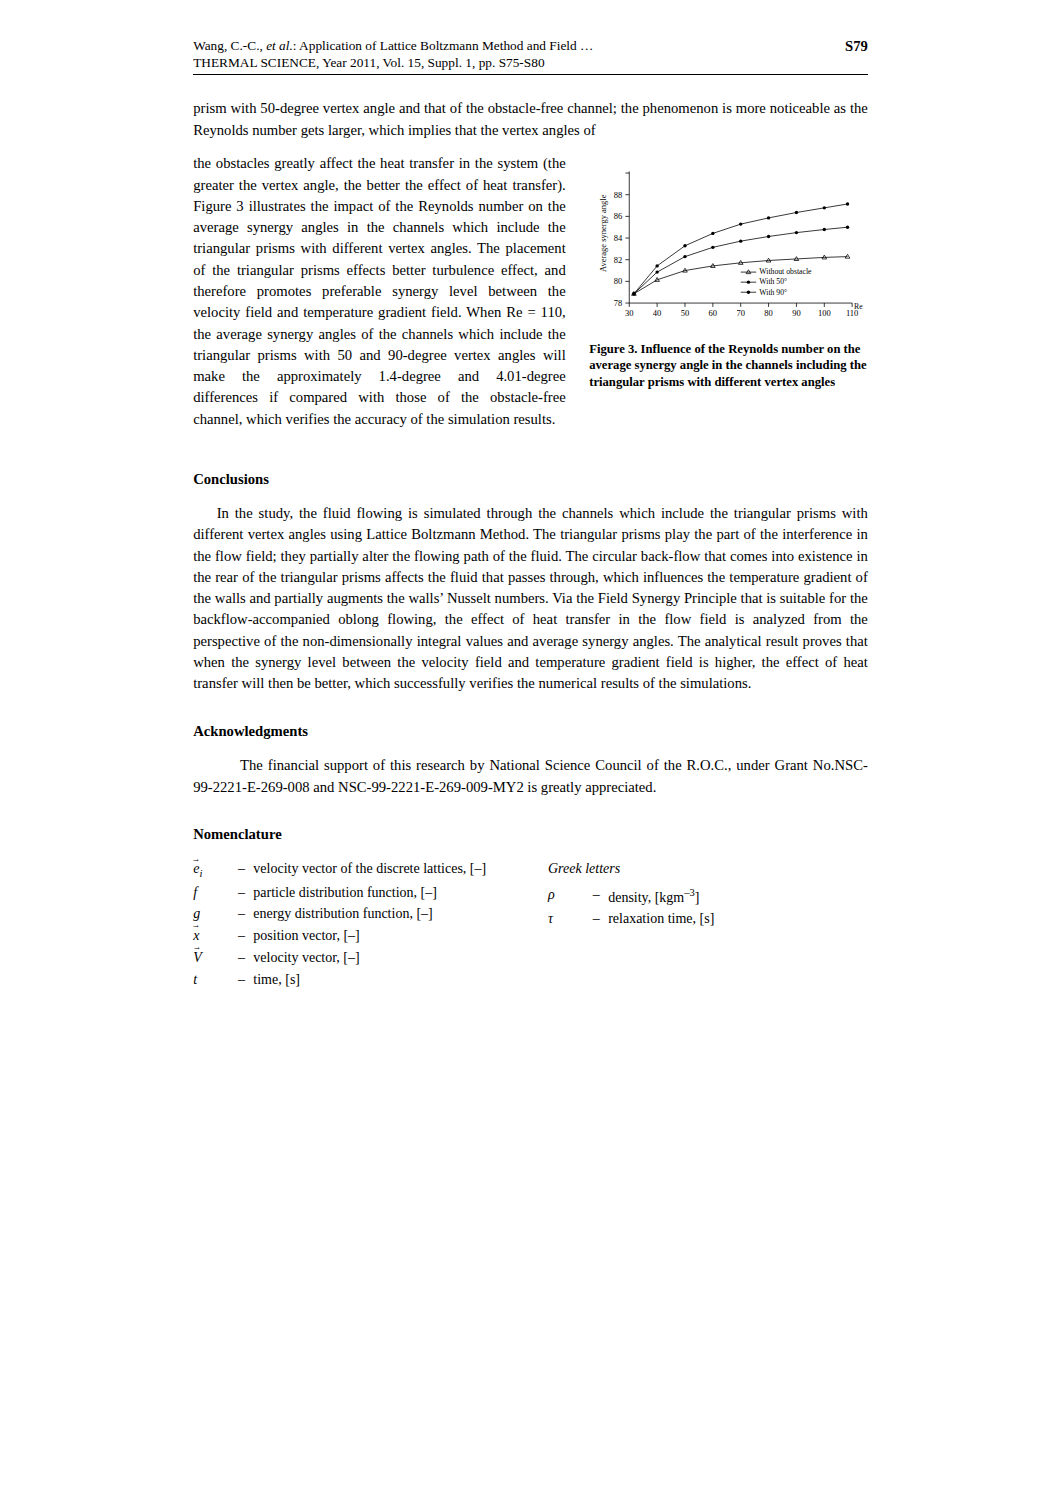S79 Wang, C.-C., et al.: Application of Lattice Boltzmann Method and Field … THERMAL SCIENCE, Year 2011, Vol. 15, Suppl. 1, pp. S75-S80
prism with 50-degree vertex angle and that of the obstacle-free channel; the phenomenon is more noticeable as the Reynolds number gets larger, which implies that the vertex angles of
78 80 82 84 86 88 30 40 50 60 70 80 90 100 110 Re Average synergy angle Without obstacle With 50° With 90°
Figure 3. Influence of the Reynolds number on the average synergy angle in the channels including the triangular prisms with different vertex angles
the obstacles greatly affect the heat transfer in the system (the greater the vertex angle, the better the effect of heat transfer). Figure 3 illustrates the impact of the Reynolds number on the average synergy angles in the channels which include the triangular prisms with different vertex angles. The placement of the triangular prisms effects better turbulence effect, and therefore promotes preferable synergy level between the velocity field and temperature gradient field. When Re = 110, the average synergy angles of the channels which include the triangular prisms with 50 and 90-degree vertex angles will make the approximately 1.4-degree and 4.01-degree differences if compared with those of the obstacle-free channel, which verifies the accuracy of the simulation results.
Conclusions
In the study, the fluid flowing is simulated through the channels which include the triangular prisms with different vertex angles using Lattice Boltzmann Method. The triangular prisms play the part of the interference in the flow field; they partially alter the flowing path of the fluid. The circular back-flow that comes into existence in the rear of the triangular prisms affects the fluid that passes through, which influences the temperature gradient of the walls and partially augments the walls’ Nusselt numbers. Via the Field Synergy Principle that is suitable for the backflow-accompanied oblong flowing, the effect of heat transfer in the flow field is analyzed from the perspective of the non-dimensionally integral values and average synergy angles. The analytical result proves that when the synergy level between the velocity field and temperature gradient field is higher, the effect of heat transfer will then be better, which successfully verifies the numerical results of the simulations.
Acknowledgments
The financial support of this research by National Science Council of the R.O.C., under Grant No.NSC-99-2221-E-269-008 and NSC-99-2221-E-269-009-MY2 is greatly appreciated.
Nomenclature
| e i | – | velocity vector of the discrete lattices, [–] |
| f | – | particle distribution function, [–] |
| g | – | energy distribution function, [–] |
| x | – | position vector, [–] |
| V | – | velocity vector, [–] |
| t | – | time, [s] |
Greek letters
| ρ | – | density, [kgm –3 ] |
| τ | – | relaxation time, [s] |